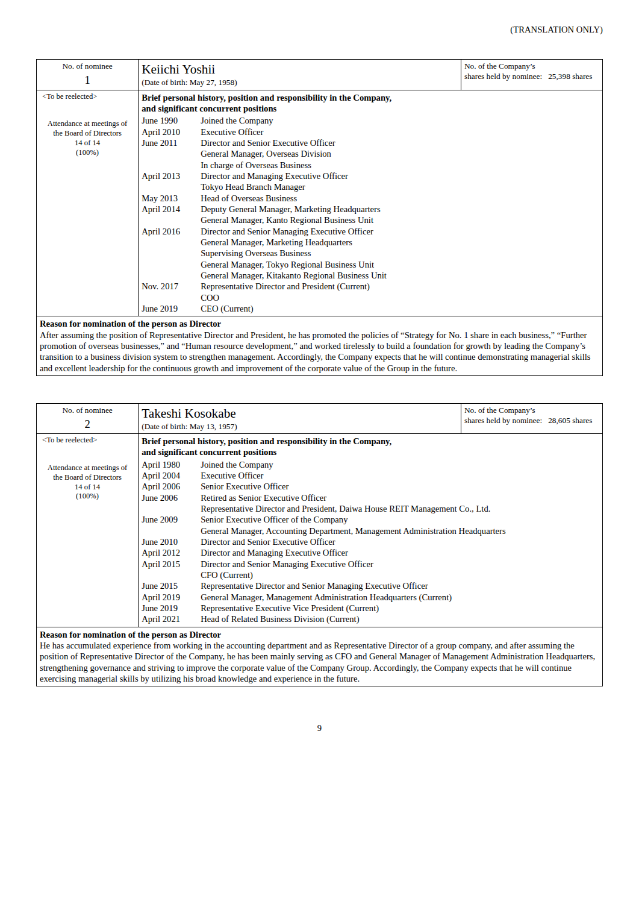(TRANSLATION ONLY)
| No. of nominee 1 | Keiichi Yoshii (Date of birth: May 27, 1958) | No. of the Company’s shares held by nominee: 25,398 shares |
| <To be reelected> Attendance at meetings of the Board of Directors 14 of 14 (100%) | Brief personal history, position and responsibility in the Company, and significant concurrent positions / June 1990 / Joined the Company / / April 2010 / Executive Officer / / June 2011 / Director and Senior Executive Officer / / / General Manager, Overseas Division / / / In charge of Overseas Business / / April 2013 / Director and Managing Executive Officer / / / Tokyo Head Branch Manager / / May 2013 / Head of Overseas Business / / April 2014 / Deputy General Manager, Marketing Headquarters / / / General Manager, Kanto Regional Business Unit / / April 2016 / Director and Senior Managing Executive Officer / / / General Manager, Marketing Headquarters / / / Supervising Overseas Business / / / General Manager, Tokyo Regional Business Unit / / / General Manager, Kitakanto Regional Business Unit / / Nov. 2017 / Representative Director and President (Current) / / / COO / / June 2019 / CEO (Current) / |
| Reason for nomination of the person as Director After assuming the position of Representative Director and President, he has promoted the policies of “Strategy for No. 1 share in each business,” “Further promotion of overseas businesses,” and “Human resource development,” and worked tirelessly to build a foundation for growth by leading the Company’s transition to a business division system to strengthen management. Accordingly, the Company expects that he will continue demonstrating managerial skills and excellent leadership for the continuous growth and improvement of the corporate value of the Group in the future. |
| No. of nominee 2 | Takeshi Kosokabe (Date of birth: May 13, 1957) | No. of the Company’s shares held by nominee: 28,605 shares |
| <To be reelected> Attendance at meetings of the Board of Directors 14 of 14 (100%) | Brief personal history, position and responsibility in the Company, and significant concurrent positions / April 1980 / Joined the Company / / April 2004 / Executive Officer / / April 2006 / Senior Executive Officer / / June 2006 / Retired as Senior Executive Officer / / / Representative Director and President, Daiwa House REIT Management Co., Ltd. / / June 2009 / Senior Executive Officer of the Company / / / General Manager, Accounting Department, Management Administration Headquarters / / June 2010 / Director and Senior Executive Officer / / April 2012 / Director and Managing Executive Officer / / April 2015 / Director and Senior Managing Executive Officer / / / CFO (Current) / / June 2015 / Representative Director and Senior Managing Executive Officer / / April 2019 / General Manager, Management Administration Headquarters (Current) / / June 2019 / Representative Executive Vice President (Current) / / April 2021 / Head of Related Business Division (Current) / |
| Reason for nomination of the person as Director He has accumulated experience from working in the accounting department and as Representative Director of a group company, and after assuming the position of Representative Director of the Company, he has been mainly serving as CFO and General Manager of Management Administration Headquarters, strengthening governance and striving to improve the corporate value of the Company Group. Accordingly, the Company expects that he will continue exercising managerial skills by utilizing his broad knowledge and experience in the future. |
9